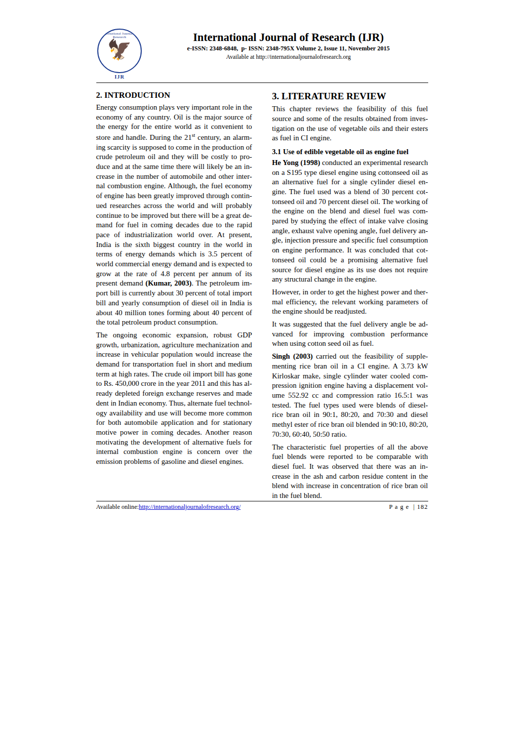International Journal of Research
🦅
IJR
International Journal of Research (IJR)
e-ISSN: 2348-6848, p- ISSN: 2348-795X Volume 2, Issue 11, November 2015
Available at http://internationaljournalofresearch.org
2. INTRODUCTION
Energy consumption plays very important role in the economy of any country. Oil is the major source of the energy for the entire world as it convenient to store and handle. During the 21st century, an alarming scarcity is supposed to come in the production of crude petroleum oil and they will be costly to produce and at the same time there will likely be an increase in the number of automobile and other internal combustion engine. Although, the fuel economy of engine has been greatly improved through continued researches across the world and will probably continue to be improved but there will be a great demand for fuel in coming decades due to the rapid pace of industrialization world over. At present, India is the sixth biggest country in the world in terms of energy demands which is 3.5 percent of world commercial energy demand and is expected to grow at the rate of 4.8 percent per annum of its present demand (Kumar, 2003). The petroleum import bill is currently about 30 percent of total import bill and yearly consumption of diesel oil in India is about 40 million tones forming about 40 percent of the total petroleum product consumption.
The ongoing economic expansion, robust GDP growth, urbanization, agriculture mechanization and increase in vehicular population would increase the demand for transportation fuel in short and medium term at high rates. The crude oil import bill has gone to Rs. 450,000 crore in the year 2011 and this has already depleted foreign exchange reserves and made dent in Indian economy. Thus, alternate fuel technology availability and use will become more common for both automobile application and for stationary motive power in coming decades. Another reason motivating the development of alternative fuels for internal combustion engine is concern over the emission problems of gasoline and diesel engines.
3. LITERATURE REVIEW
This chapter reviews the feasibility of this fuel source and some of the results obtained from investigation on the use of vegetable oils and their esters as fuel in CI engine.
3.1 Use of edible vegetable oil as engine fuel
He Yong (1998) conducted an experimental research on a S195 type diesel engine using cottonseed oil as an alternative fuel for a single cylinder diesel engine. The fuel used was a blend of 30 percent cottonseed oil and 70 percent diesel oil. The working of the engine on the blend and diesel fuel was compared by studying the effect of intake valve closing angle, exhaust valve opening angle, fuel delivery angle, injection pressure and specific fuel consumption on engine performance. It was concluded that cottonseed oil could be a promising alternative fuel source for diesel engine as its use does not require any structural change in the engine.
However, in order to get the highest power and thermal efficiency, the relevant working parameters of the engine should be readjusted.
It was suggested that the fuel delivery angle be advanced for improving combustion performance when using cotton seed oil as fuel.
Singh (2003) carried out the feasibility of supplementing rice bran oil in a CI engine. A 3.73 kW Kirloskar make, single cylinder water cooled compression ignition engine having a displacement volume 552.92 cc and compression ratio 16.5:1 was tested. The fuel types used were blends of diesel-rice bran oil in 90:1, 80:20, and 70:30 and diesel methyl ester of rice bran oil blended in 90:10, 80:20, 70:30, 60:40, 50:50 ratio.
The characteristic fuel properties of all the above fuel blends were reported to be comparable with diesel fuel. It was observed that there was an increase in the ash and carbon residue content in the blend with increase in concentration of rice bran oil in the fuel blend.
Available online:http://internationaljournalofresearch.org/
P a g e | 182